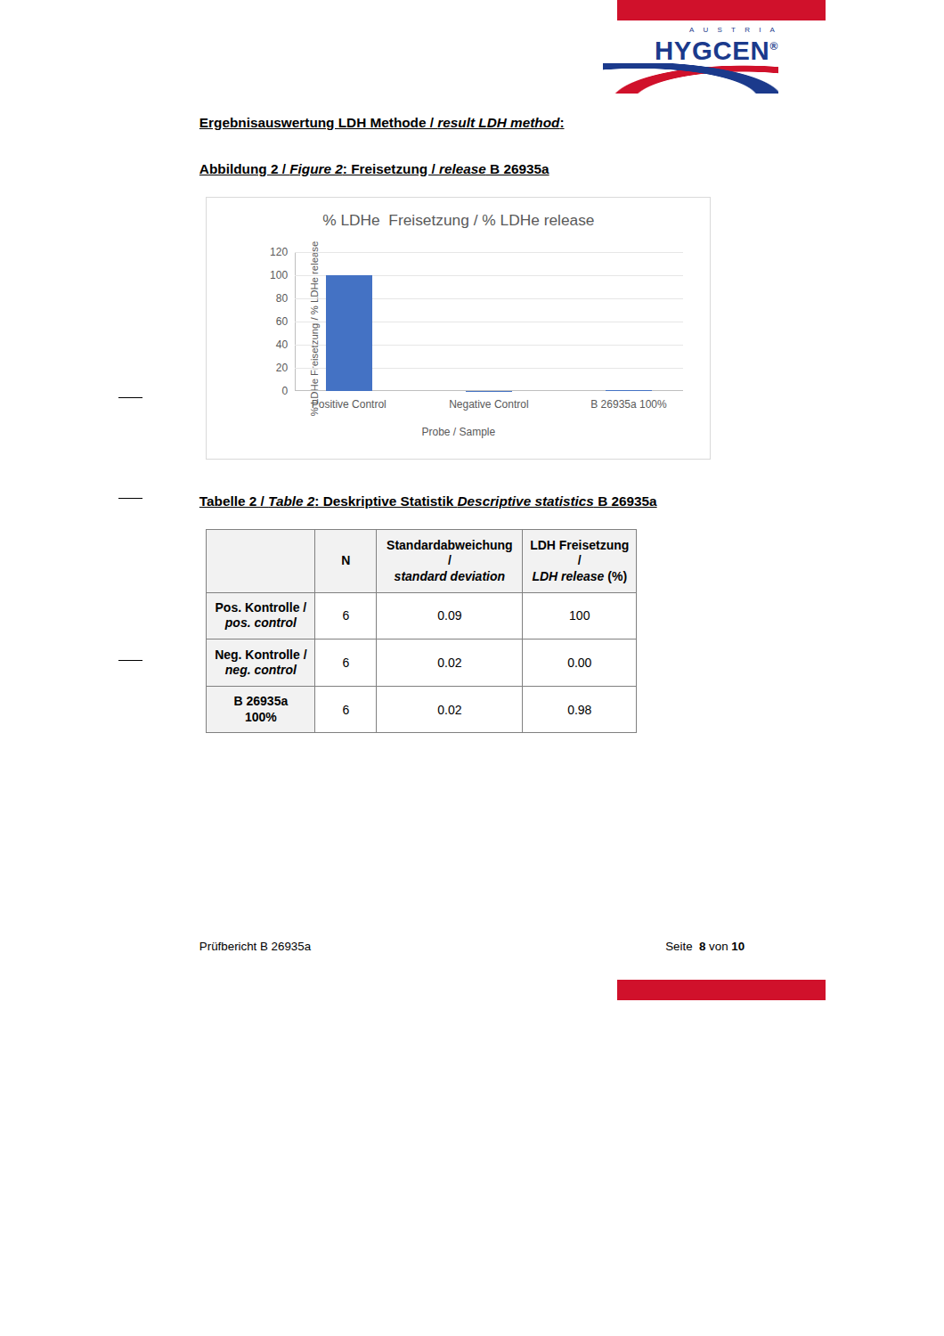A U S T R I A
HYGCEN®
Ergebnisauswertung LDH Methode / result LDH method:
Abbildung 2 / Figure 2: Freisetzung / release B 26935a
% LDHe Freisetzung / % LDHe release
% LDHe Freisetzung / % LDHe release
120
100
80
60
40
20
0
Positive Control
Negative Control
B 26935a 100%
Probe / Sample
Tabelle 2 / Table 2: Deskriptive Statistik Descriptive statistics B 26935a
| | N | Standardabweichung / standard deviation | LDH Freisetzung / LDH release (%) |
| --- | --- | --- | --- |
| Pos. Kontrolle / pos. control | 6 | 0.09 | 100 |
| Neg. Kontrolle / neg. control | 6 | 0.02 | 0.00 |
| B 26935a 100% | 6 | 0.02 | 0.98 |
Prüfbericht B 26935a
Seite 8 von 10